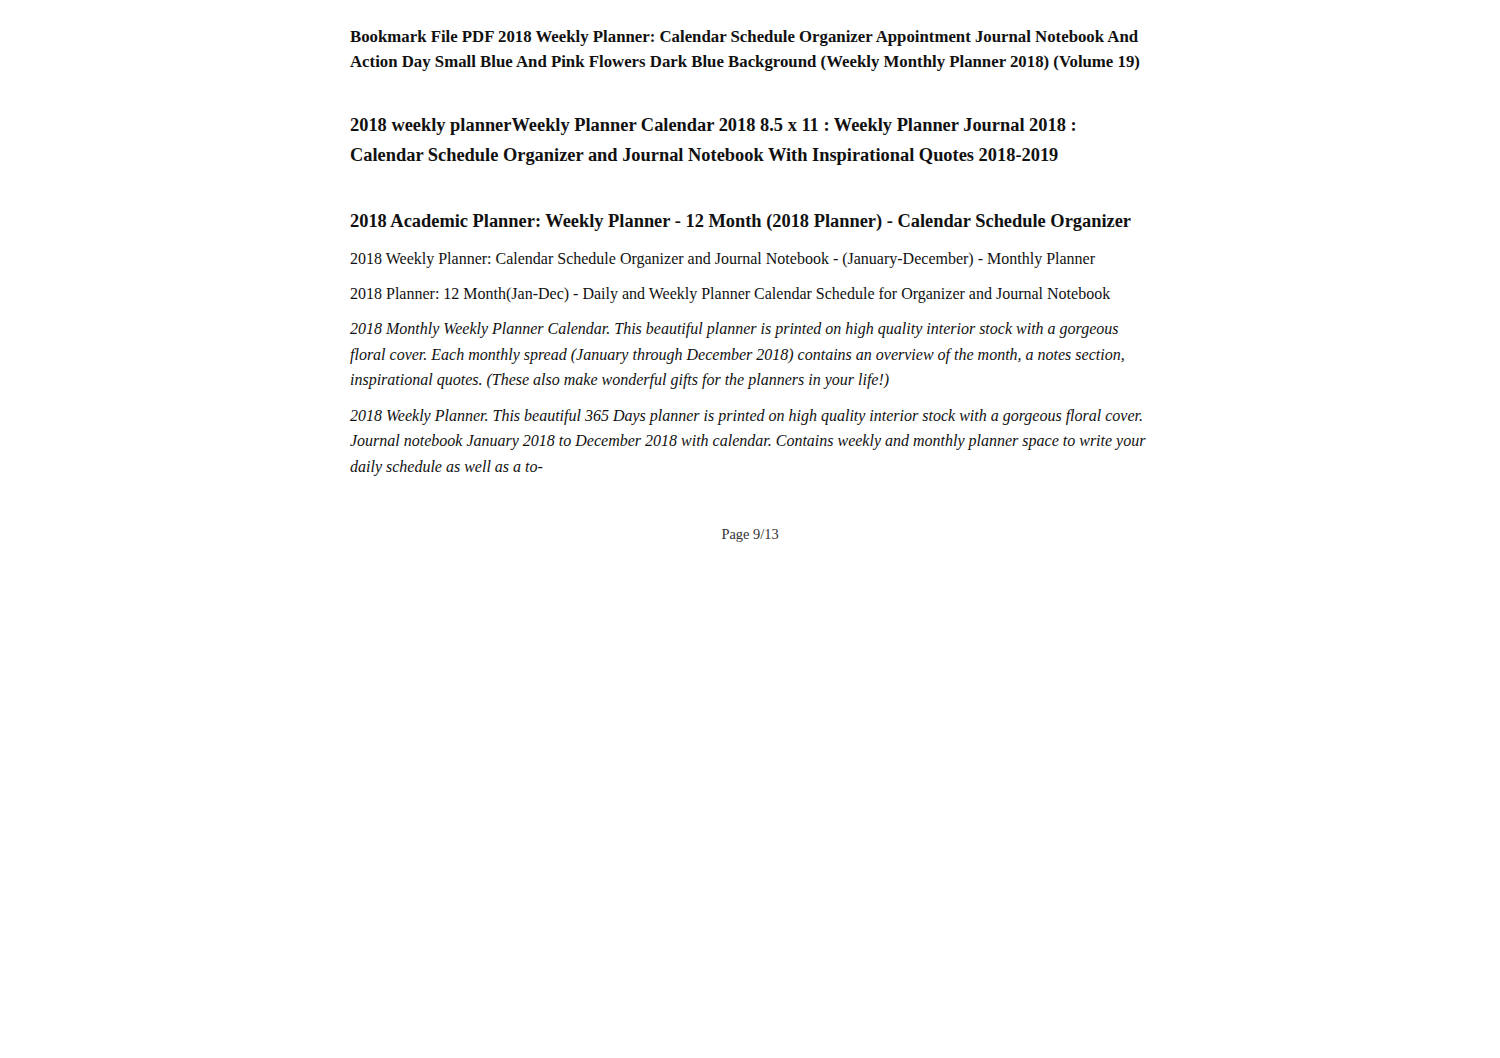Bookmark File PDF 2018 Weekly Planner: Calendar Schedule Organizer Appointment Journal Notebook And Action Day Small Blue And Pink Flowers Dark Blue Background (Weekly Monthly Planner 2018) (Volume 19)
2018 weekly plannerWeekly Planner Calendar 2018 8.5 x 11 : Weekly Planner Journal 2018 : Calendar Schedule Organizer and Journal Notebook With Inspirational Quotes 2018-2019
2018 Academic Planner: Weekly Planner - 12 Month (2018 Planner) - Calendar Schedule Organizer
2018 Weekly Planner: Calendar Schedule Organizer and Journal Notebook - (January-December) - Monthly Planner
2018 Planner: 12 Month(Jan-Dec) - Daily and Weekly Planner Calendar Schedule for Organizer and Journal Notebook
2018 Monthly Weekly Planner Calendar. This beautiful planner is printed on high quality interior stock with a gorgeous floral cover. Each monthly spread (January through December 2018) contains an overview of the month, a notes section, inspirational quotes. (These also make wonderful gifts for the planners in your life!)
2018 Weekly Planner. This beautiful 365 Days planner is printed on high quality interior stock with a gorgeous floral cover. Journal notebook January 2018 to December 2018 with calendar. Contains weekly and monthly planner space to write your daily schedule as well as a to-
Page 9/13